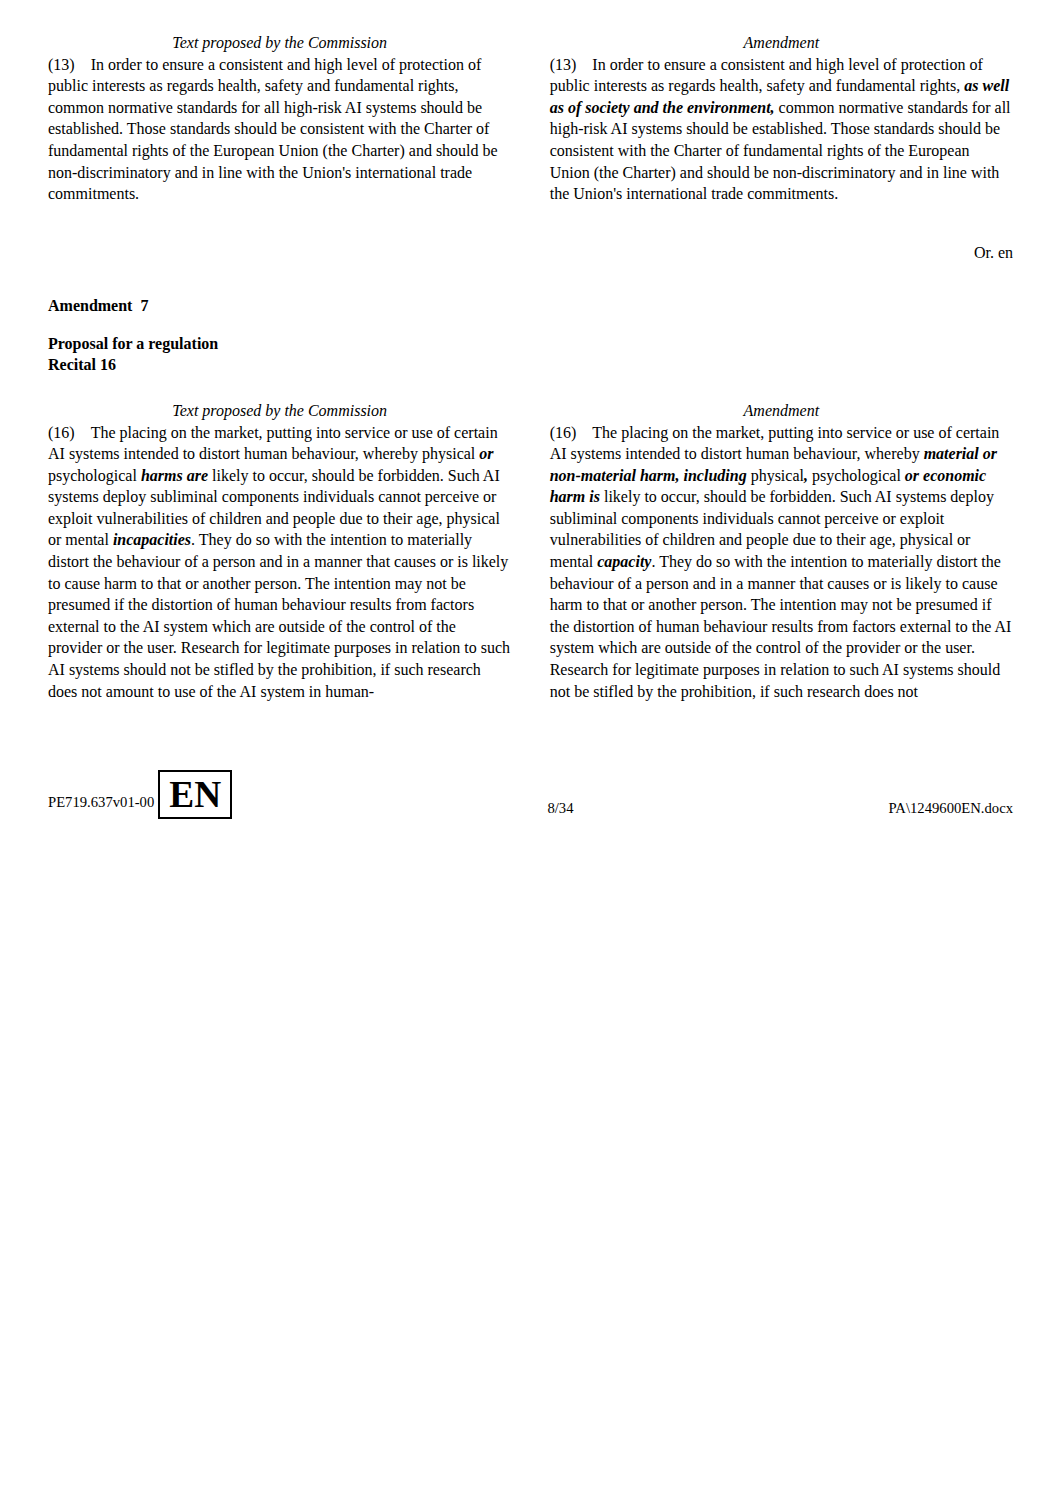| Text proposed by the Commission | Amendment |
| (13) In order to ensure a consistent and high level of protection of public interests as regards health, safety and fundamental rights, common normative standards for all high-risk AI systems should be established. Those standards should be consistent with the Charter of fundamental rights of the European Union (the Charter) and should be non-discriminatory and in line with the Union's international trade commitments. | (13) In order to ensure a consistent and high level of protection of public interests as regards health, safety and fundamental rights, as well as of society and the environment, common normative standards for all high-risk AI systems should be established. Those standards should be consistent with the Charter of fundamental rights of the European Union (the Charter) and should be non-discriminatory and in line with the Union's international trade commitments. |
Or. en
Amendment 7
Proposal for a regulation
Recital 16
| Text proposed by the Commission | Amendment |
| (16) The placing on the market, putting into service or use of certain AI systems intended to distort human behaviour, whereby physical or psychological harms are likely to occur, should be forbidden. Such AI systems deploy subliminal components individuals cannot perceive or exploit vulnerabilities of children and people due to their age, physical or mental incapacities . They do so with the intention to materially distort the behaviour of a person and in a manner that causes or is likely to cause harm to that or another person. The intention may not be presumed if the distortion of human behaviour results from factors external to the AI system which are outside of the control of the provider or the user. Research for legitimate purposes in relation to such AI systems should not be stifled by the prohibition, if such research does not amount to use of the AI system in human- | (16) The placing on the market, putting into service or use of certain AI systems intended to distort human behaviour, whereby material or non-material harm, including physical , psychological or economic harm is likely to occur, should be forbidden. Such AI systems deploy subliminal components individuals cannot perceive or exploit vulnerabilities of children and people due to their age, physical or mental capacity . They do so with the intention to materially distort the behaviour of a person and in a manner that causes or is likely to cause harm to that or another person. The intention may not be presumed if the distortion of human behaviour results from factors external to the AI system which are outside of the control of the provider or the user. Research for legitimate purposes in relation to such AI systems should not be stifled by the prohibition, if such research does not |
PE719.637v01-00
EN
8/34
PA\1249600EN.docx